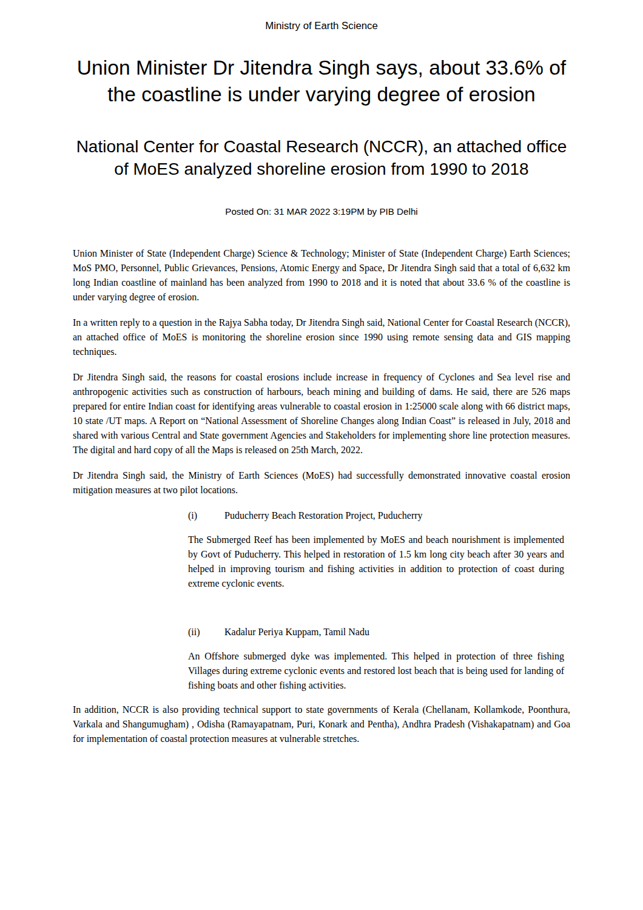Ministry of Earth Science
Union Minister Dr Jitendra Singh says, about 33.6% of the coastline is under varying degree of erosion
National Center for Coastal Research (NCCR), an attached office of MoES analyzed shoreline erosion from 1990 to 2018
Posted On: 31 MAR 2022 3:19PM by PIB Delhi
Union Minister of State (Independent Charge) Science & Technology; Minister of State (Independent Charge) Earth Sciences; MoS PMO, Personnel, Public Grievances, Pensions, Atomic Energy and Space, Dr Jitendra Singh said that a total of 6,632 km long Indian coastline of mainland has been analyzed from 1990 to 2018 and it is noted that about 33.6 % of the coastline is under varying degree of erosion.
In a written reply to a question in the Rajya Sabha today, Dr Jitendra Singh said, National Center for Coastal Research (NCCR), an attached office of MoES is monitoring the shoreline erosion since 1990 using remote sensing data and GIS mapping techniques.
Dr Jitendra Singh said, the reasons for coastal erosions include increase in frequency of Cyclones and Sea level rise and anthropogenic activities such as construction of harbours, beach mining and building of dams. He said, there are 526 maps prepared for entire Indian coast for identifying areas vulnerable to coastal erosion in 1:25000 scale along with 66 district maps, 10 state /UT maps. A Report on “National Assessment of Shoreline Changes along Indian Coast” is released in July, 2018 and shared with various Central and State government Agencies and Stakeholders for implementing shore line protection measures. The digital and hard copy of all the Maps is released on 25th March, 2022.
Dr Jitendra Singh said, the Ministry of Earth Sciences (MoES) had successfully demonstrated innovative coastal erosion mitigation measures at two pilot locations.
(i) Puducherry Beach Restoration Project, Puducherry
The Submerged Reef has been implemented by MoES and beach nourishment is implemented by Govt of Puducherry. This helped in restoration of 1.5 km long city beach after 30 years and helped in improving tourism and fishing activities in addition to protection of coast during extreme cyclonic events.
(ii) Kadalur Periya Kuppam, Tamil Nadu
An Offshore submerged dyke was implemented. This helped in protection of three fishing Villages during extreme cyclonic events and restored lost beach that is being used for landing of fishing boats and other fishing activities.
In addition, NCCR is also providing technical support to state governments of Kerala (Chellanam, Kollamkode, Poonthura, Varkala and Shangumugham) , Odisha (Ramayapatnam, Puri, Konark and Pentha), Andhra Pradesh (Vishakapatnam) and Goa for implementation of coastal protection measures at vulnerable stretches.